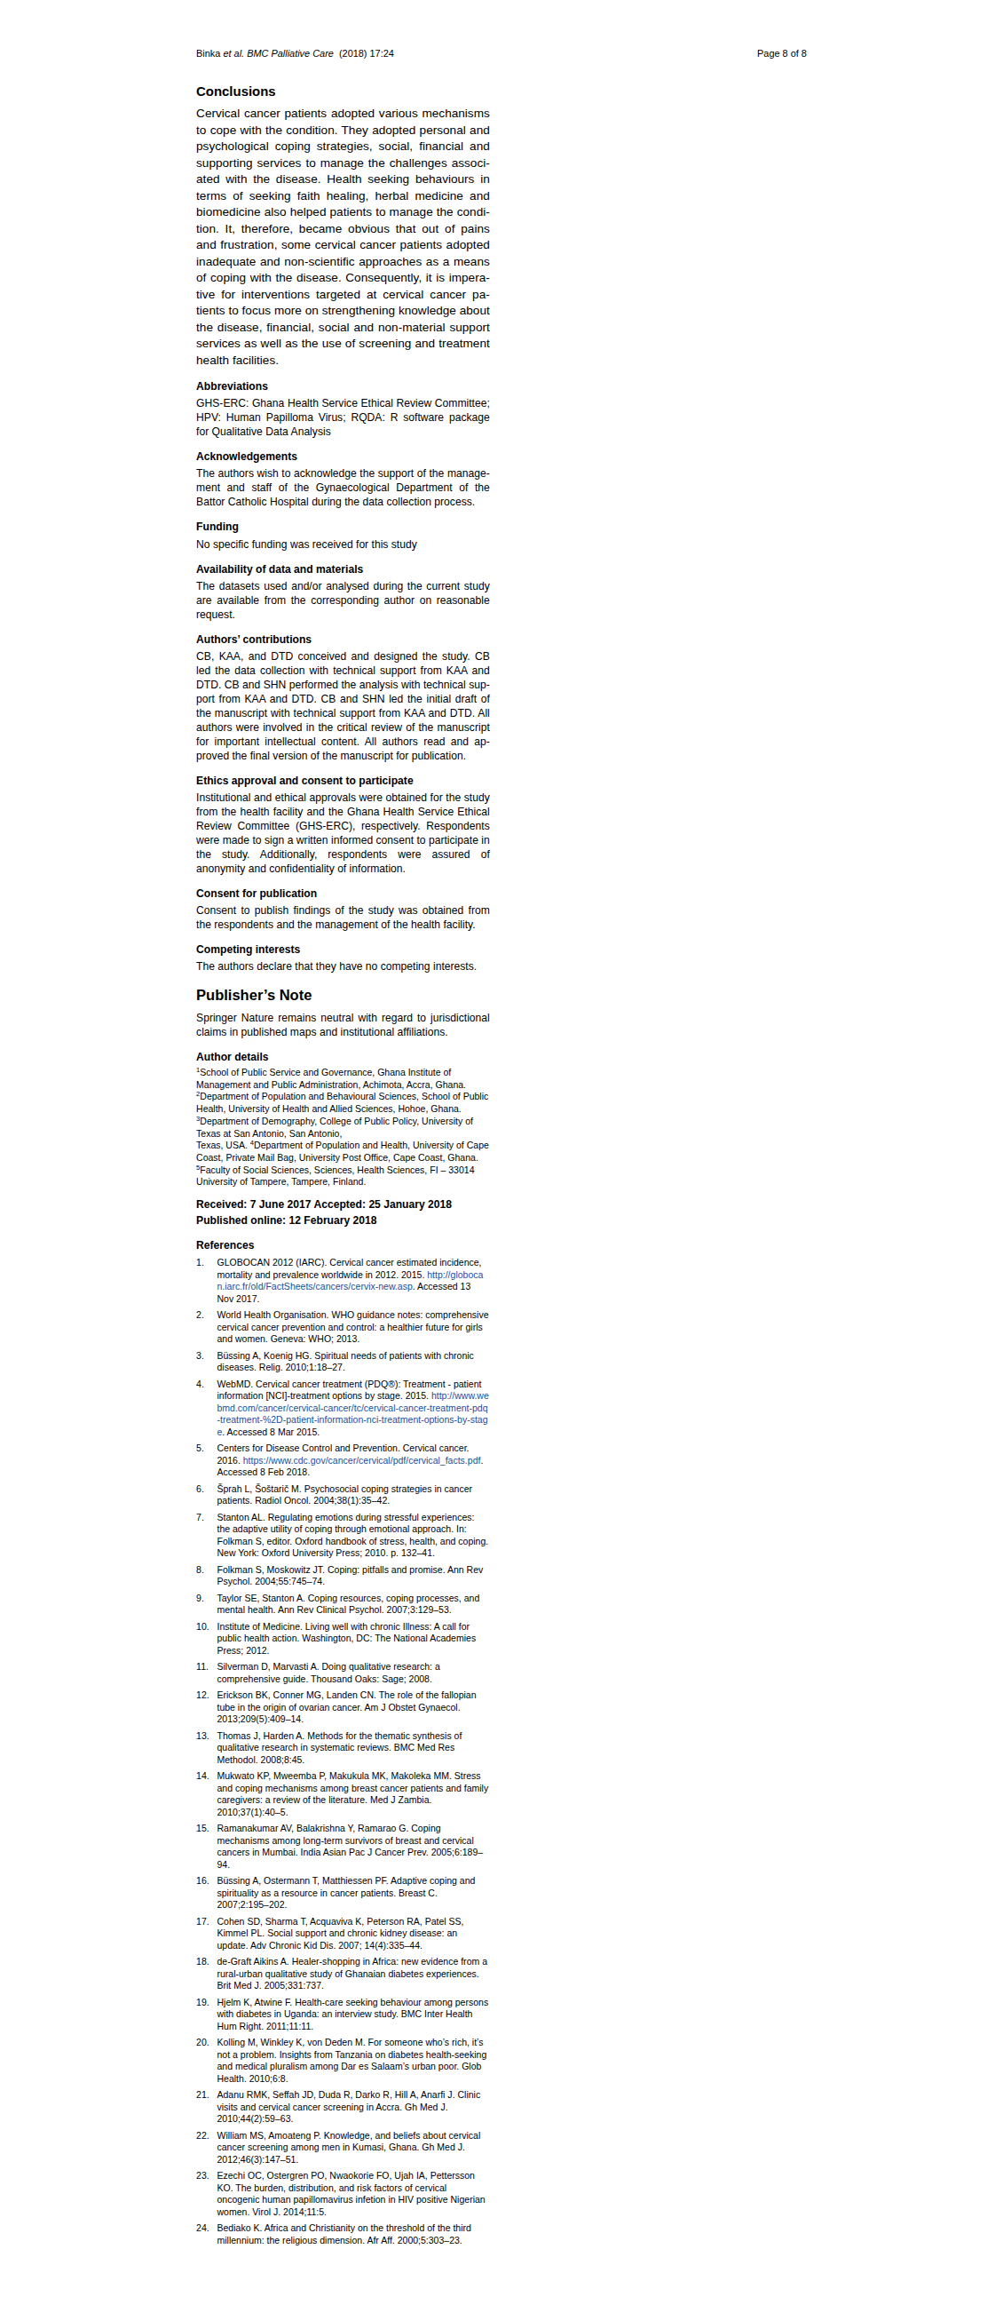Binka et al. BMC Palliative Care (2018) 17:24
Page 8 of 8
Conclusions
Cervical cancer patients adopted various mechanisms to cope with the condition. They adopted personal and psychological coping strategies, social, financial and supporting services to manage the challenges associated with the disease. Health seeking behaviours in terms of seeking faith healing, herbal medicine and biomedicine also helped patients to manage the condition. It, therefore, became obvious that out of pains and frustration, some cervical cancer patients adopted inadequate and non-scientific approaches as a means of coping with the disease. Consequently, it is imperative for interventions targeted at cervical cancer patients to focus more on strengthening knowledge about the disease, financial, social and non-material support services as well as the use of screening and treatment health facilities.
Abbreviations
GHS-ERC: Ghana Health Service Ethical Review Committee; HPV: Human Papilloma Virus; RQDA: R software package for Qualitative Data Analysis
Acknowledgements
The authors wish to acknowledge the support of the management and staff of the Gynaecological Department of the Battor Catholic Hospital during the data collection process.
Funding
No specific funding was received for this study
Availability of data and materials
The datasets used and/or analysed during the current study are available from the corresponding author on reasonable request.
Authors’ contributions
CB, KAA, and DTD conceived and designed the study. CB led the data collection with technical support from KAA and DTD. CB and SHN performed the analysis with technical support from KAA and DTD. CB and SHN led the initial draft of the manuscript with technical support from KAA and DTD. All authors were involved in the critical review of the manuscript for important intellectual content. All authors read and approved the final version of the manuscript for publication.
Ethics approval and consent to participate
Institutional and ethical approvals were obtained for the study from the health facility and the Ghana Health Service Ethical Review Committee (GHS-ERC), respectively. Respondents were made to sign a written informed consent to participate in the study. Additionally, respondents were assured of anonymity and confidentiality of information.
Consent for publication
Consent to publish findings of the study was obtained from the respondents and the management of the health facility.
Competing interests
The authors declare that they have no competing interests.
Publisher’s Note
Springer Nature remains neutral with regard to jurisdictional claims in published maps and institutional affiliations.
Author details
1School of Public Service and Governance, Ghana Institute of Management and Public Administration, Achimota, Accra, Ghana. 2Department of Population and Behavioural Sciences, School of Public Health, University of Health and Allied Sciences, Hohoe, Ghana. 3Department of Demography, College of Public Policy, University of Texas at San Antonio, San Antonio,
Texas, USA. 4Department of Population and Health, University of Cape Coast, Private Mail Bag, University Post Office, Cape Coast, Ghana. 5Faculty of Social Sciences, Sciences, Health Sciences, FI – 33014 University of Tampere, Tampere, Finland.
Received: 7 June 2017 Accepted: 25 January 2018
Published online: 12 February 2018
References
GLOBOCAN 2012 (IARC). Cervical cancer estimated incidence, mortality and prevalence worldwide in 2012. 2015. http://globocan.iarc.fr/old/FactSheets/cancers/cervix-new.asp. Accessed 13 Nov 2017.
World Health Organisation. WHO guidance notes: comprehensive cervical cancer prevention and control: a healthier future for girls and women. Geneva: WHO; 2013.
Büssing A, Koenig HG. Spiritual needs of patients with chronic diseases. Relig. 2010;1:18–27.
WebMD. Cervical cancer treatment (PDQ®): Treatment - patient information [NCI]-treatment options by stage. 2015. http://www.webmd.com/cancer/cervical-cancer/tc/cervical-cancer-treatment-pdq-treatment-%2D-patient-information-nci-treatment-options-by-stage. Accessed 8 Mar 2015.
Centers for Disease Control and Prevention. Cervical cancer. 2016. https://www.cdc.gov/cancer/cervical/pdf/cervical_facts.pdf. Accessed 8 Feb 2018.
Šprah L, Šoštarič M. Psychosocial coping strategies in cancer patients. Radiol Oncol. 2004;38(1):35–42.
Stanton AL. Regulating emotions during stressful experiences: the adaptive utility of coping through emotional approach. In: Folkman S, editor. Oxford handbook of stress, health, and coping. New York: Oxford University Press; 2010. p. 132–41.
Folkman S, Moskowitz JT. Coping: pitfalls and promise. Ann Rev Psychol. 2004;55:745–74.
Taylor SE, Stanton A. Coping resources, coping processes, and mental health. Ann Rev Clinical Psychol. 2007;3:129–53.
Institute of Medicine. Living well with chronic Illness: A call for public health action. Washington, DC: The National Academies Press; 2012.
Silverman D, Marvasti A. Doing qualitative research: a comprehensive guide. Thousand Oaks: Sage; 2008.
Erickson BK, Conner MG, Landen CN. The role of the fallopian tube in the origin of ovarian cancer. Am J Obstet Gynaecol. 2013;209(5):409–14.
Thomas J, Harden A. Methods for the thematic synthesis of qualitative research in systematic reviews. BMC Med Res Methodol. 2008;8:45.
Mukwato KP, Mweemba P, Makukula MK, Makoleka MM. Stress and coping mechanisms among breast cancer patients and family caregivers: a review of the literature. Med J Zambia. 2010;37(1):40–5.
Ramanakumar AV, Balakrishna Y, Ramarao G. Coping mechanisms among long-term survivors of breast and cervical cancers in Mumbai. India Asian Pac J Cancer Prev. 2005;6:189–94.
Büssing A, Ostermann T, Matthiessen PF. Adaptive coping and spirituality as a resource in cancer patients. Breast C. 2007;2:195–202.
Cohen SD, Sharma T, Acquaviva K, Peterson RA, Patel SS, Kimmel PL. Social support and chronic kidney disease: an update. Adv Chronic Kid Dis. 2007; 14(4):335–44.
de-Graft Aikins A. Healer-shopping in Africa: new evidence from a rural-urban qualitative study of Ghanaian diabetes experiences. Brit Med J. 2005;331:737.
Hjelm K, Atwine F. Health-care seeking behaviour among persons with diabetes in Uganda: an interview study. BMC Inter Health Hum Right. 2011;11:11.
Kolling M, Winkley K, von Deden M. For someone who’s rich, it’s not a problem. Insights from Tanzania on diabetes health-seeking and medical pluralism among Dar es Salaam’s urban poor. Glob Health. 2010;6:8.
Adanu RMK, Seffah JD, Duda R, Darko R, Hill A, Anarfi J. Clinic visits and cervical cancer screening in Accra. Gh Med J. 2010;44(2):59–63.
William MS, Amoateng P. Knowledge, and beliefs about cervical cancer screening among men in Kumasi, Ghana. Gh Med J. 2012;46(3):147–51.
Ezechi OC, Ostergren PO, Nwaokorie FO, Ujah IA, Pettersson KO. The burden, distribution, and risk factors of cervical oncogenic human papillomavirus infetion in HIV positive Nigerian women. Virol J. 2014;11:5.
Bediako K. Africa and Christianity on the threshold of the third millennium: the religious dimension. Afr Aff. 2000;5:303–23.